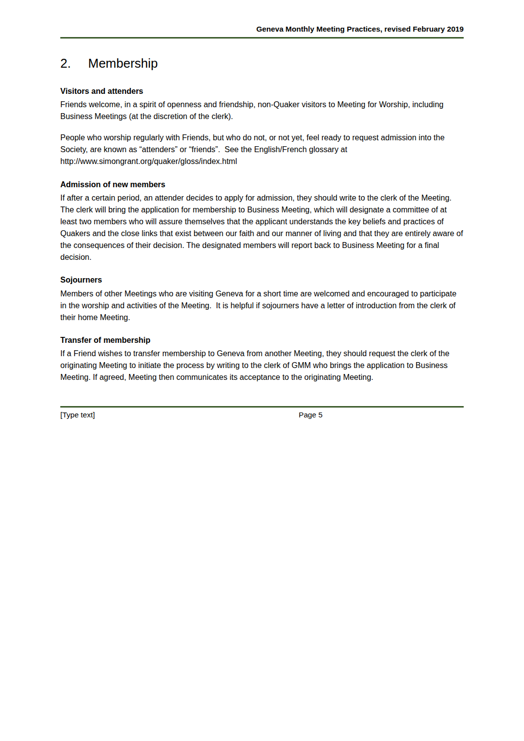Geneva Monthly Meeting Practices, revised February 2019
2. Membership
Visitors and attenders
Friends welcome, in a spirit of openness and friendship, non-Quaker visitors to Meeting for Worship, including Business Meetings (at the discretion of the clerk).
People who worship regularly with Friends, but who do not, or not yet, feel ready to request admission into the Society, are known as “attenders” or “friends”. See the English/French glossary at http://www.simongrant.org/quaker/gloss/index.html
Admission of new members
If after a certain period, an attender decides to apply for admission, they should write to the clerk of the Meeting. The clerk will bring the application for membership to Business Meeting, which will designate a committee of at least two members who will assure themselves that the applicant understands the key beliefs and practices of Quakers and the close links that exist between our faith and our manner of living and that they are entirely aware of the consequences of their decision. The designated members will report back to Business Meeting for a final decision.
Sojourners
Members of other Meetings who are visiting Geneva for a short time are welcomed and encouraged to participate in the worship and activities of the Meeting. It is helpful if sojourners have a letter of introduction from the clerk of their home Meeting.
Transfer of membership
If a Friend wishes to transfer membership to Geneva from another Meeting, they should request the clerk of the originating Meeting to initiate the process by writing to the clerk of GMM who brings the application to Business Meeting. If agreed, Meeting then communicates its acceptance to the originating Meeting.
[Type text] Page 5